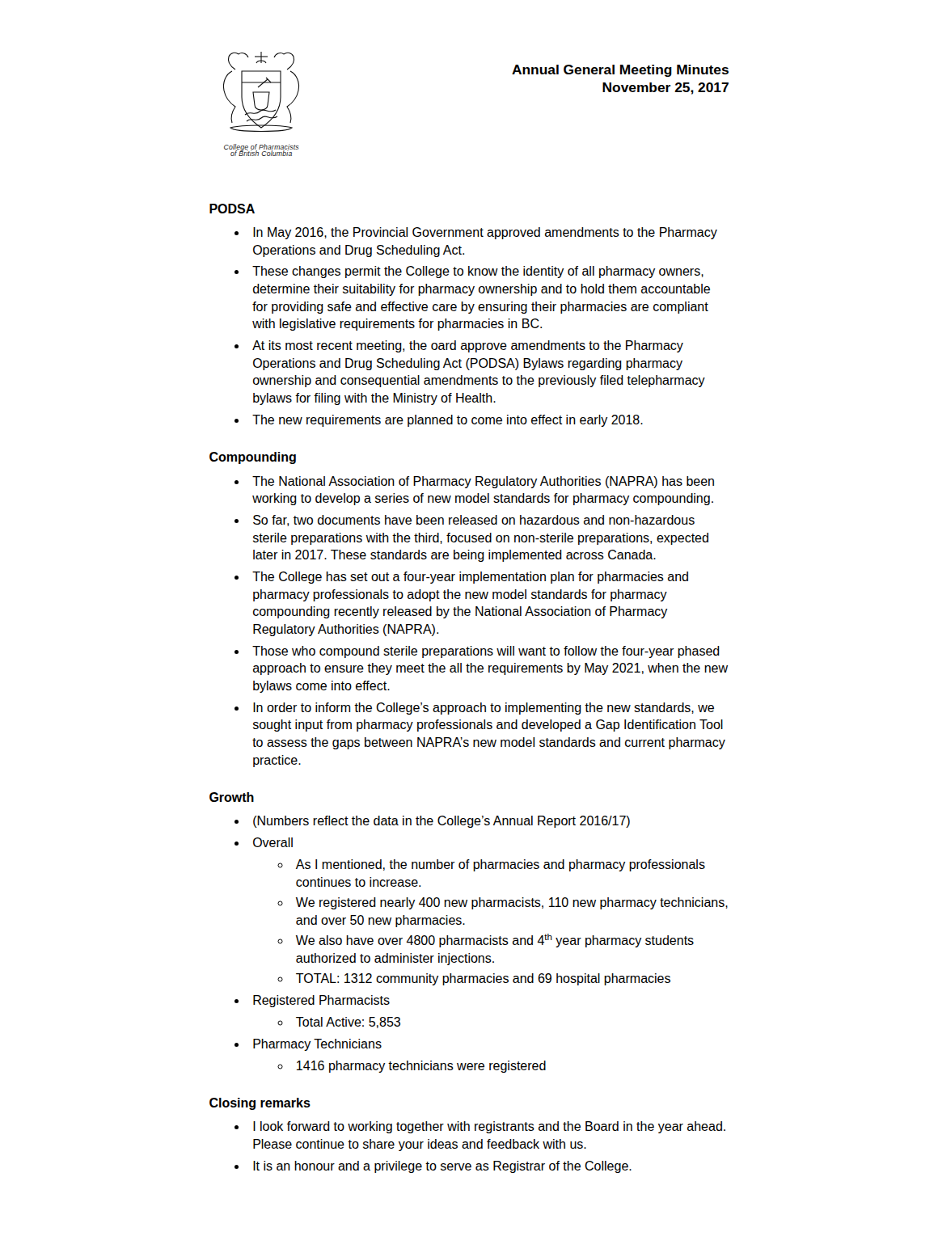College of Pharmacists
of British Columbia
Annual General Meeting Minutes
November 25, 2017
PODSA
In May 2016, the Provincial Government approved amendments to the Pharmacy Operations and Drug Scheduling Act.
These changes permit the College to know the identity of all pharmacy owners, determine their suitability for pharmacy ownership and to hold them accountable for providing safe and effective care by ensuring their pharmacies are compliant with legislative requirements for pharmacies in BC.
At its most recent meeting, the oard approve amendments to the Pharmacy Operations and Drug Scheduling Act (PODSA) Bylaws regarding pharmacy ownership and consequential amendments to the previously filed telepharmacy bylaws for filing with the Ministry of Health.
The new requirements are planned to come into effect in early 2018.
Compounding
The National Association of Pharmacy Regulatory Authorities (NAPRA) has been working to develop a series of new model standards for pharmacy compounding.
So far, two documents have been released on hazardous and non-hazardous sterile preparations with the third, focused on non-sterile preparations, expected later in 2017. These standards are being implemented across Canada.
The College has set out a four-year implementation plan for pharmacies and pharmacy professionals to adopt the new model standards for pharmacy compounding recently released by the National Association of Pharmacy Regulatory Authorities (NAPRA).
Those who compound sterile preparations will want to follow the four-year phased approach to ensure they meet the all the requirements by May 2021, when the new bylaws come into effect.
In order to inform the College’s approach to implementing the new standards, we sought input from pharmacy professionals and developed a Gap Identification Tool to assess the gaps between NAPRA’s new model standards and current pharmacy practice.
Growth
(Numbers reflect the data in the College’s Annual Report 2016/17)
Overall
As I mentioned, the number of pharmacies and pharmacy professionals continues to increase.
We registered nearly 400 new pharmacists, 110 new pharmacy technicians, and over 50 new pharmacies.
We also have over 4800 pharmacists and 4th year pharmacy students authorized to administer injections.
TOTAL: 1312 community pharmacies and 69 hospital pharmacies
Registered Pharmacists
Total Active: 5,853
Pharmacy Technicians
1416 pharmacy technicians were registered
Closing remarks
I look forward to working together with registrants and the Board in the year ahead. Please continue to share your ideas and feedback with us.
It is an honour and a privilege to serve as Registrar of the College.